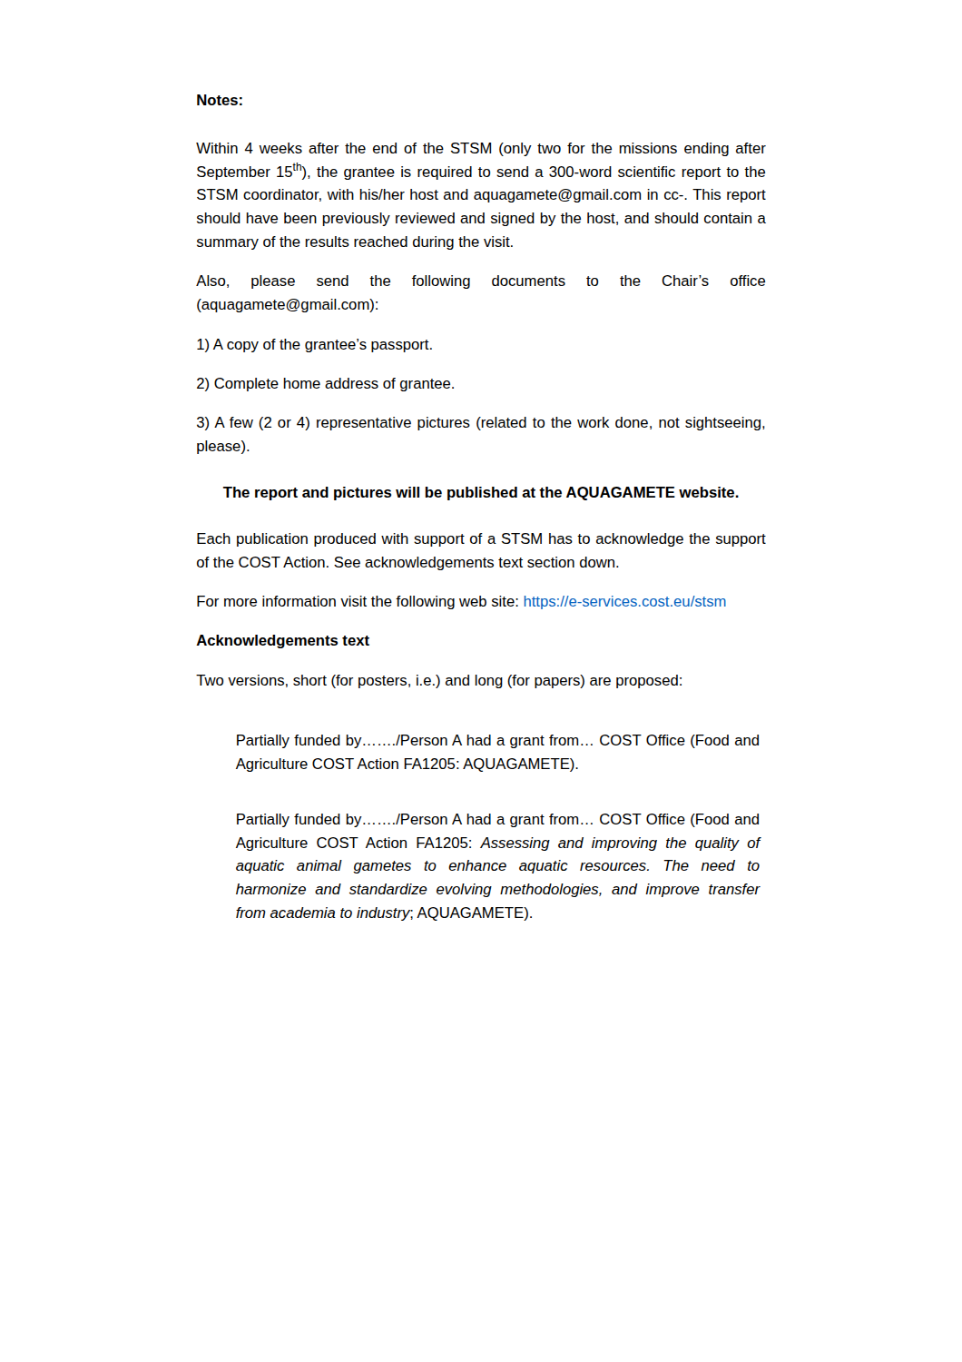Notes:
Within 4 weeks after the end of the STSM (only two for the missions ending after September 15th), the grantee is required to send a 300-word scientific report to the STSM coordinator, with his/her host and aquagamete@gmail.com in cc-. This report should have been previously reviewed and signed by the host, and should contain a summary of the results reached during the visit.
Also, please send the following documents to the Chair’s office (aquagamete@gmail.com):
1) A copy of the grantee’s passport.
2) Complete home address of grantee.
3) A few (2 or 4) representative pictures (related to the work done, not sightseeing, please).
The report and pictures will be published at the AQUAGAMETE website.
Each publication produced with support of a STSM has to acknowledge the support of the COST Action. See acknowledgements text section down.
For more information visit the following web site: https://e-services.cost.eu/stsm
Acknowledgements text
Two versions, short (for posters, i.e.) and long (for papers) are proposed:
Partially funded by……./Person A had a grant from… COST Office (Food and Agriculture COST Action FA1205: AQUAGAMETE).
Partially funded by……./Person A had a grant from… COST Office (Food and Agriculture COST Action FA1205: Assessing and improving the quality of aquatic animal gametes to enhance aquatic resources. The need to harmonize and standardize evolving methodologies, and improve transfer from academia to industry; AQUAGAMETE).